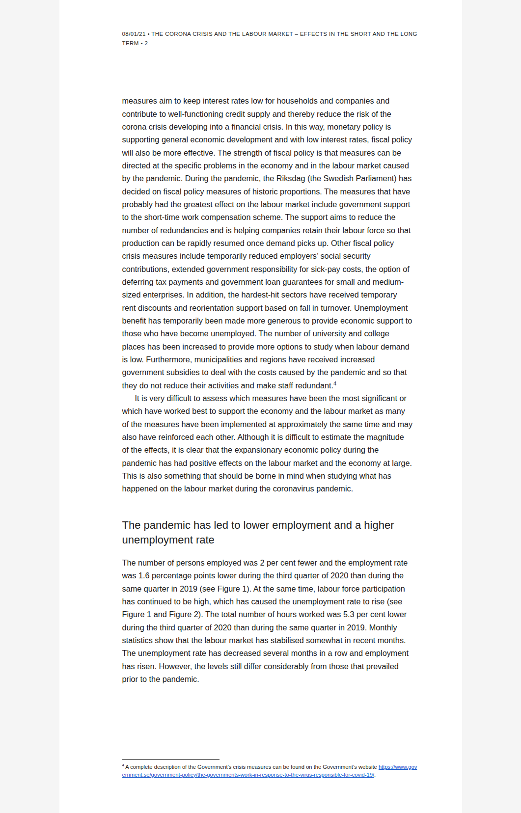08/01/21 • The Corona Crisis and the Labour Market – Effects in the Short and the Long Term • 2
measures aim to keep interest rates low for households and companies and contribute to well-functioning credit supply and thereby reduce the risk of the corona crisis developing into a financial crisis. In this way, monetary policy is supporting general economic development and with low interest rates, fiscal policy will also be more effective. The strength of fiscal policy is that measures can be directed at the specific problems in the economy and in the labour market caused by the pandemic. During the pandemic, the Riksdag (the Swedish Parliament) has decided on fiscal policy measures of historic proportions. The measures that have probably had the greatest effect on the labour market include government support to the short-time work compensation scheme. The support aims to reduce the number of redundancies and is helping companies retain their labour force so that production can be rapidly resumed once demand picks up. Other fiscal policy crisis measures include temporarily reduced employers’ social security contributions, extended government responsibility for sick-pay costs, the option of deferring tax payments and government loan guarantees for small and medium-sized enterprises. In addition, the hardest-hit sectors have received temporary rent discounts and reorientation support based on fall in turnover. Unemployment benefit has temporarily been made more generous to provide economic support to those who have become unemployed. The number of university and college places has been increased to provide more options to study when labour demand is low. Furthermore, municipalities and regions have received increased government subsidies to deal with the costs caused by the pandemic and so that they do not reduce their activities and make staff redundant.4
It is very difficult to assess which measures have been the most significant or which have worked best to support the economy and the labour market as many of the measures have been implemented at approximately the same time and may also have reinforced each other. Although it is difficult to estimate the magnitude of the effects, it is clear that the expansionary economic policy during the pandemic has had positive effects on the labour market and the economy at large. This is also something that should be borne in mind when studying what has happened on the labour market during the coronavirus pandemic.
The pandemic has led to lower employment and a higher unemployment rate
The number of persons employed was 2 per cent fewer and the employment rate was 1.6 percentage points lower during the third quarter of 2020 than during the same quarter in 2019 (see Figure 1). At the same time, labour force participation has continued to be high, which has caused the unemployment rate to rise (see Figure 1 and Figure 2). The total number of hours worked was 5.3 per cent lower during the third quarter of 2020 than during the same quarter in 2019. Monthly statistics show that the labour market has stabilised somewhat in recent months. The unemployment rate has decreased several months in a row and employment has risen. However, the levels still differ considerably from those that prevailed prior to the pandemic.
4 A complete description of the Government’s crisis measures can be found on the Government’s website https://www.government.se/government-policy/the-governments-work-in-response-to-the-virus-responsible-for-covid-19/.